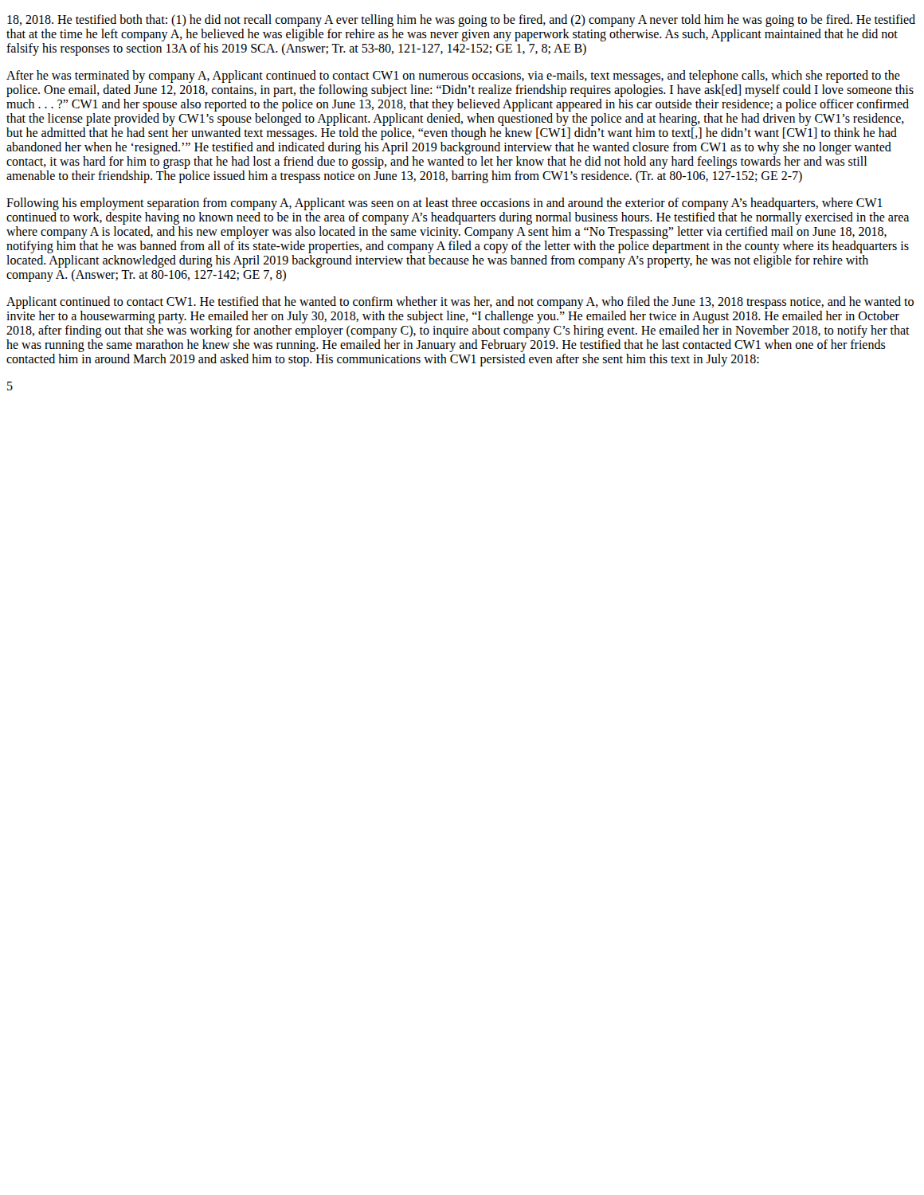18, 2018. He testified both that: (1) he did not recall company A ever telling him he was going to be fired, and (2) company A never told him he was going to be fired. He testified that at the time he left company A, he believed he was eligible for rehire as he was never given any paperwork stating otherwise. As such, Applicant maintained that he did not falsify his responses to section 13A of his 2019 SCA. (Answer; Tr. at 53-80, 121-127, 142-152; GE 1, 7, 8; AE B)
After he was terminated by company A, Applicant continued to contact CW1 on numerous occasions, via e-mails, text messages, and telephone calls, which she reported to the police. One email, dated June 12, 2018, contains, in part, the following subject line: “Didn’t realize friendship requires apologies. I have ask[ed] myself could I love someone this much . . . ?” CW1 and her spouse also reported to the police on June 13, 2018, that they believed Applicant appeared in his car outside their residence; a police officer confirmed that the license plate provided by CW1’s spouse belonged to Applicant. Applicant denied, when questioned by the police and at hearing, that he had driven by CW1’s residence, but he admitted that he had sent her unwanted text messages. He told the police, “even though he knew [CW1] didn’t want him to text[,] he didn’t want [CW1] to think he had abandoned her when he ‘resigned.’” He testified and indicated during his April 2019 background interview that he wanted closure from CW1 as to why she no longer wanted contact, it was hard for him to grasp that he had lost a friend due to gossip, and he wanted to let her know that he did not hold any hard feelings towards her and was still amenable to their friendship. The police issued him a trespass notice on June 13, 2018, barring him from CW1’s residence. (Tr. at 80-106, 127-152; GE 2-7)
Following his employment separation from company A, Applicant was seen on at least three occasions in and around the exterior of company A’s headquarters, where CW1 continued to work, despite having no known need to be in the area of company A’s headquarters during normal business hours. He testified that he normally exercised in the area where company A is located, and his new employer was also located in the same vicinity. Company A sent him a “No Trespassing” letter via certified mail on June 18, 2018, notifying him that he was banned from all of its state-wide properties, and company A filed a copy of the letter with the police department in the county where its headquarters is located. Applicant acknowledged during his April 2019 background interview that because he was banned from company A’s property, he was not eligible for rehire with company A. (Answer; Tr. at 80-106, 127-142; GE 7, 8)
Applicant continued to contact CW1. He testified that he wanted to confirm whether it was her, and not company A, who filed the June 13, 2018 trespass notice, and he wanted to invite her to a housewarming party. He emailed her on July 30, 2018, with the subject line, “I challenge you.” He emailed her twice in August 2018. He emailed her in October 2018, after finding out that she was working for another employer (company C), to inquire about company C’s hiring event. He emailed her in November 2018, to notify her that he was running the same marathon he knew she was running. He emailed her in January and February 2019. He testified that he last contacted CW1 when one of her friends contacted him in around March 2019 and asked him to stop. His communications with CW1 persisted even after she sent him this text in July 2018:
5